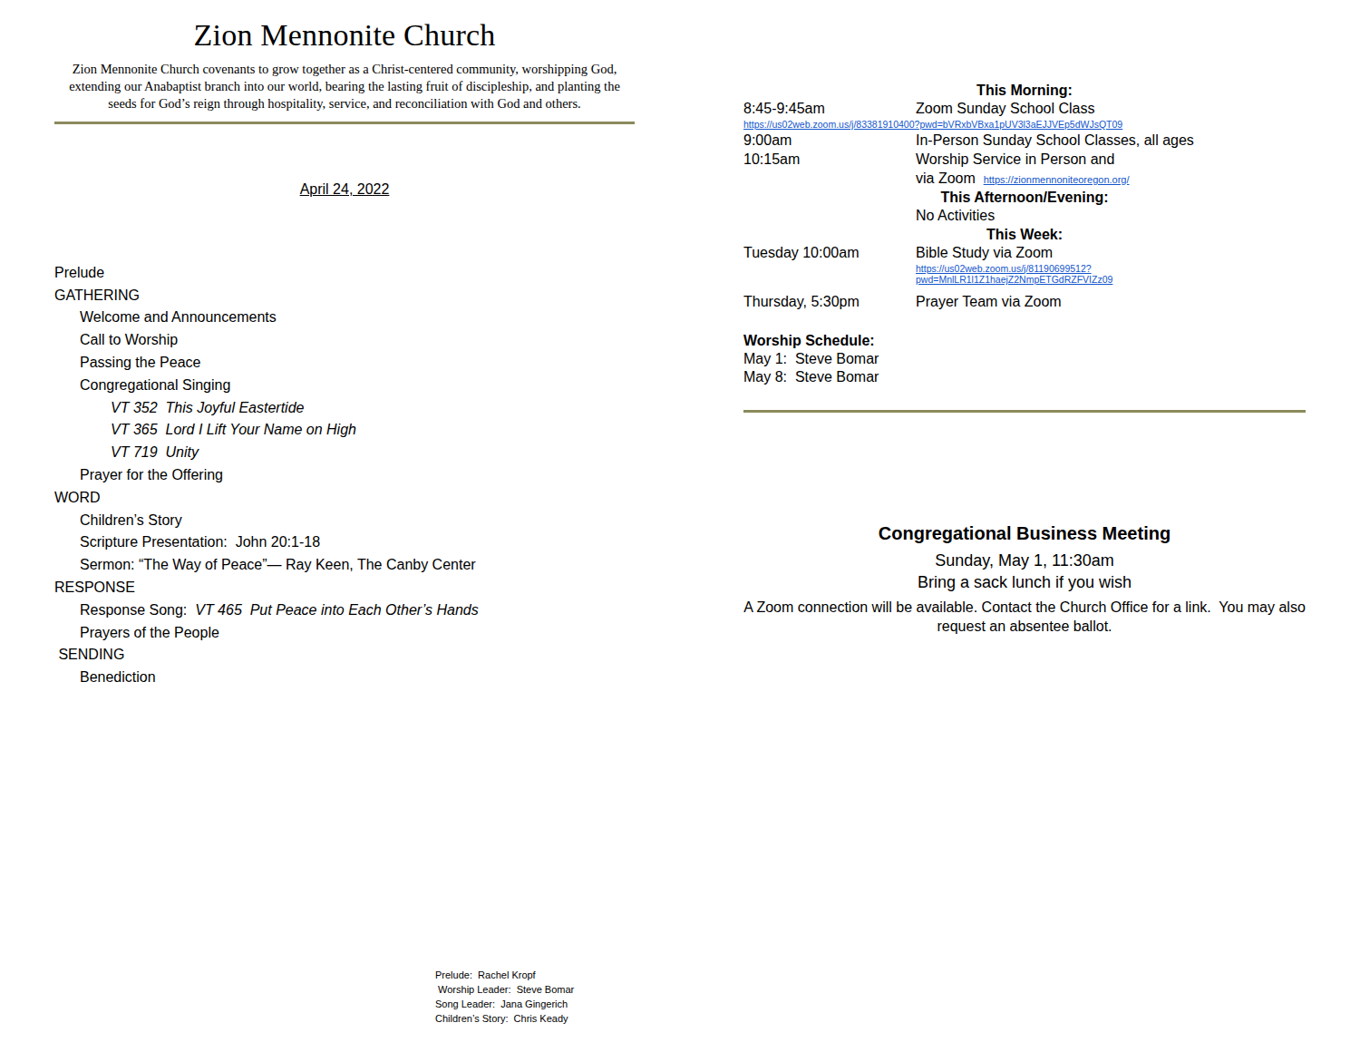Zion Mennonite Church
Zion Mennonite Church covenants to grow together as a Christ-centered community, worshipping God, extending our Anabaptist branch into our world, bearing the lasting fruit of discipleship, and planting the seeds for God’s reign through hospitality, service, and reconciliation with God and others.
April 24, 2022
Prelude
GATHERING
Welcome and Announcements
Call to Worship
Passing the Peace
Congregational Singing
VT 352 This Joyful Eastertide
VT 365 Lord I Lift Your Name on High
VT 719 Unity
Prayer for the Offering
WORD
Children’s Story
Scripture Presentation: John 20:1-18
Sermon: “The Way of Peace”— Ray Keen, The Canby Center
RESPONSE
Response Song: VT 465 Put Peace into Each Other’s Hands
Prayers of the People
SENDING
Benediction
Prelude: Rachel Kropf
Worship Leader: Steve Bomar
Song Leader: Jana Gingerich
Children’s Story: Chris Keady
This Morning:
| 8:45-9:45am | Zoom Sunday School Class |
| https://us02web.zoom.us/j/83381910400?pwd=bVRxbVBxa1pUV3l3aEJJVEp5dWJsQT09 |
| 9:00am | In-Person Sunday School Classes, all ages |
| 10:15am | Worship Service in Person and |
| | via Zoom https://zionmennoniteoregon.org/ |
This Afternoon/Evening:
| | No Activities |
This Week:
| Tuesday 10:00am | Bible Study via Zoom |
| | https://us02web.zoom.us/j/81190699512? pwd=MnlLR1l1Z1haejZ2NmpETGdRZFVIZz09 |
| Thursday, 5:30pm | Prayer Team via Zoom |
Worship Schedule:
May 1: Steve Bomar
May 8: Steve Bomar
Congregational Business Meeting
Sunday, May 1, 11:30am
Bring a sack lunch if you wish
A Zoom connection will be available. Contact the Church Office for a link. You may also request an absentee ballot.